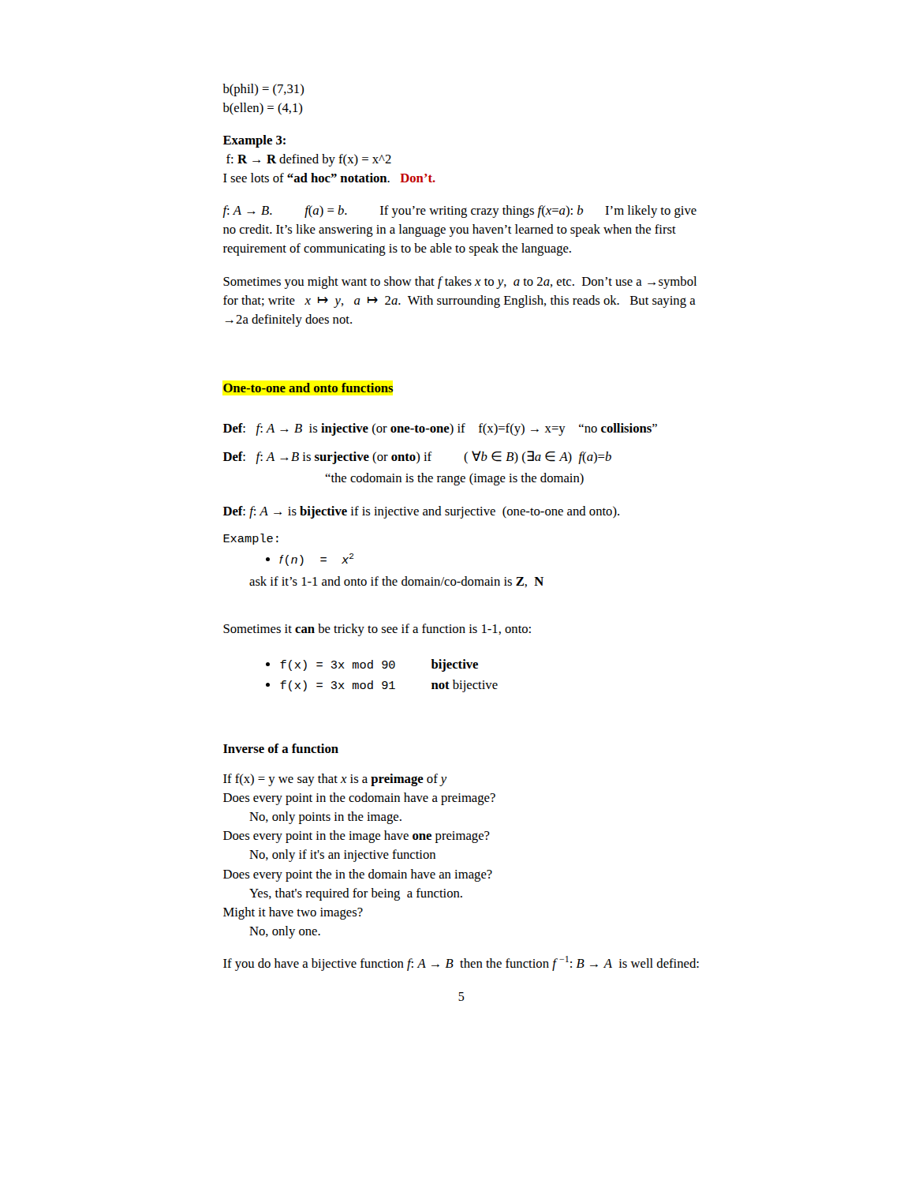b(phil) = (7,31)
b(ellen) = (4,1)
Example 3:
f: R → R defined by f(x) = x^2
I see lots of “ad hoc” notation. Don’t.
f: A → B. f(a) = b. If you’re writing crazy things f(x=a): b I’m likely to give no credit. It’s like answering in a language you haven’t learned to speak when the first requirement of communicating is to be able to speak the language.
Sometimes you might want to show that f takes x to y, a to 2a, etc. Don’t use a →symbol for that; write x ↦ y, a ↦ 2a. With surrounding English, this reads ok. But saying a →2a definitely does not.
One-to-one and onto functions
Def: f: A → B is injective (or one-to-one) if f(x)=f(y) → x=y “no collisions”
Def: f: A →B is surjective (or onto) if ( ∀b ∈ B) (∃a ∈ A) f(a)=b
“the codomain is the range (image is the domain)
Def: f: A → is bijective if is injective and surjective (one-to-one and onto).
Example:
𝑓(n) = x2
ask if it’s 1-1 and onto if the domain/co-domain is Z, N
Sometimes it can be tricky to see if a function is 1-1, onto:
f(x) = 3x mod 90 bijective
f(x) = 3x mod 91 not bijective
Inverse of a function
If f(x) = y we say that x is a preimage of y
Does every point in the codomain have a preimage?
No, only points in the image.
Does every point in the image have one preimage?
No, only if it's an injective function
Does every point the in the domain have an image?
Yes, that's required for being a function.
Might it have two images?
No, only one.
If you do have a bijective function f: A → B then the function f −1: B → A is well defined:
5